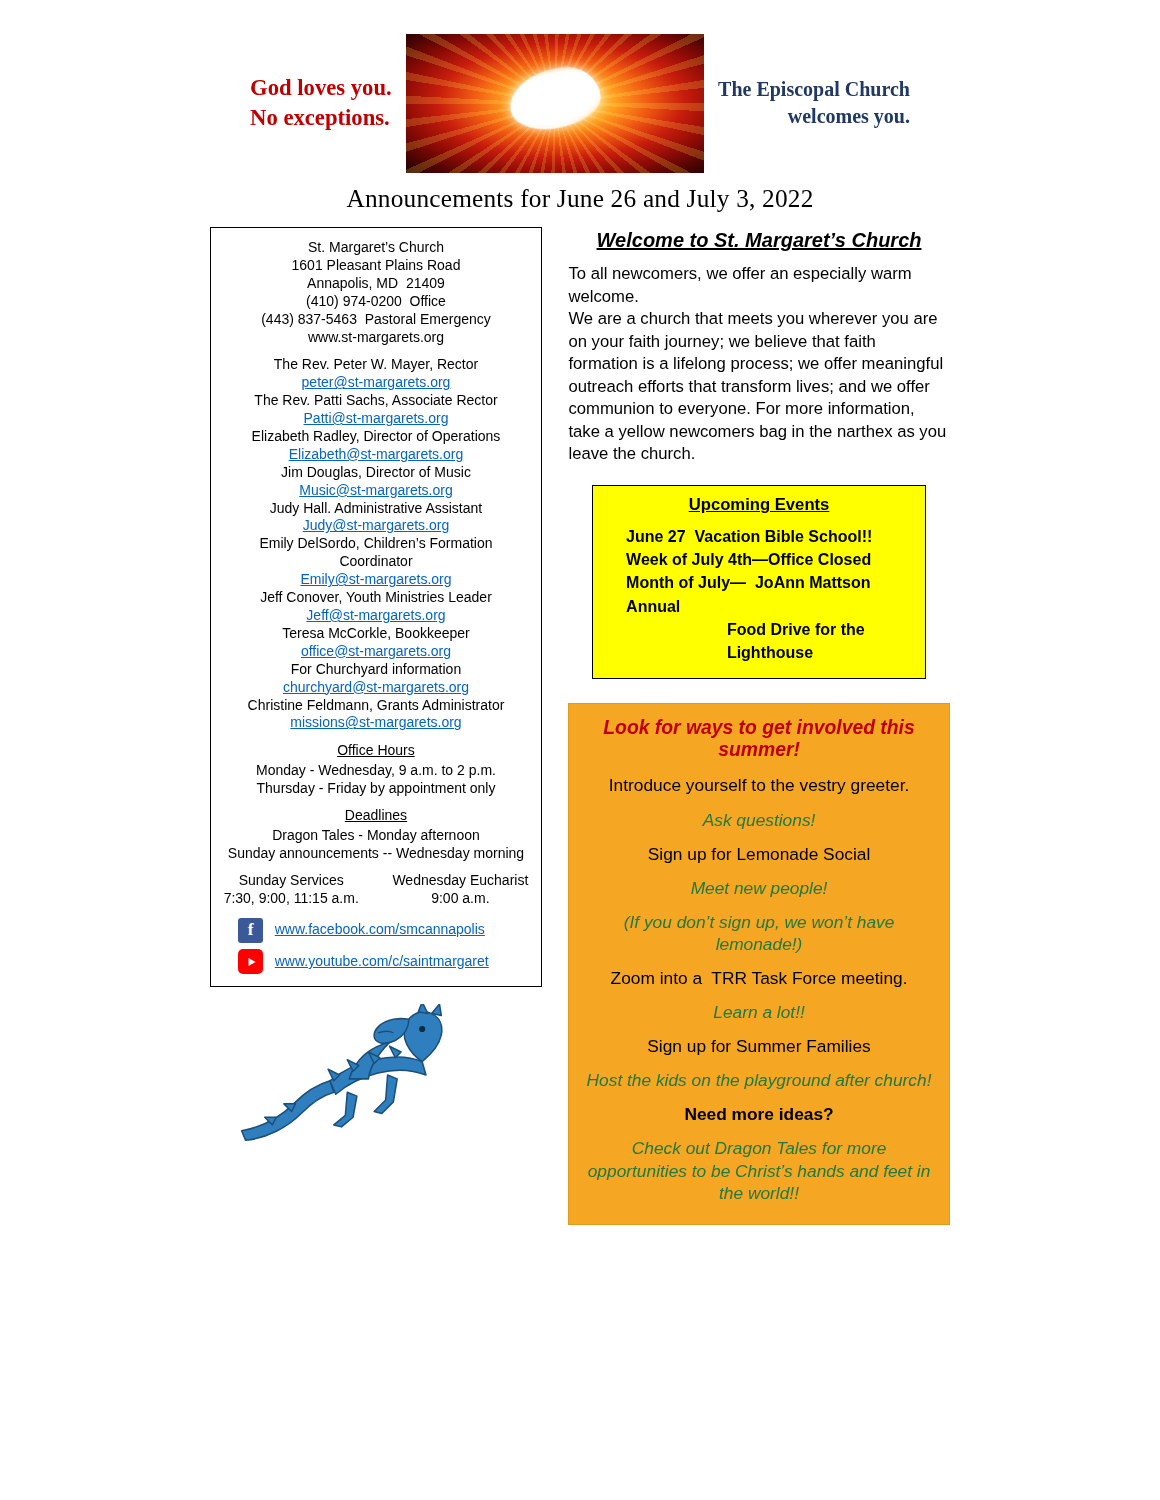God loves you.
No exceptions.
The Episcopal Church
welcomes you.
Announcements for June 26 and July 3, 2022
St. Margaret’s Church
1601 Pleasant Plains Road
Annapolis, MD 21409
(410) 974-0200 Office
(443) 837-5463 Pastoral Emergency
www.st-margarets.org
The Rev. Peter W. Mayer, Rector
peter@st-margarets.org
The Rev. Patti Sachs, Associate Rector
Patti@st-margarets.org
Elizabeth Radley, Director of Operations
Elizabeth@st-margarets.org
Jim Douglas, Director of Music
Music@st-margarets.org
Judy Hall. Administrative Assistant
Judy@st-margarets.org
Emily DelSordo, Children’s Formation Coordinator
Emily@st-margarets.org
Jeff Conover, Youth Ministries Leader
Jeff@st-margarets.org
Teresa McCorkle, Bookkeeper
office@st-margarets.org
For Churchyard information
churchyard@st-margarets.org
Christine Feldmann, Grants Administrator
missions@st-margarets.org
Office Hours
Monday - Wednesday, 9 a.m. to 2 p.m.
Thursday - Friday by appointment only
Deadlines
Dragon Tales - Monday afternoon
Sunday announcements -- Wednesday morning
Sunday Services
7:30, 9:00, 11:15 a.m.
Wednesday Eucharist
9:00 a.m.
f
www.facebook.com/smcannapolis
www.youtube.com/c/saintmargaret
Welcome to St. Margaret’s Church
To all newcomers, we offer an especially warm welcome.
We are a church that meets you wherever you are on your faith journey; we believe that faith formation is a lifelong process; we offer meaningful outreach efforts that transform lives; and we offer communion to everyone. For more information, take a yellow newcomers bag in the narthex as you leave the church.
Upcoming Events
June 27 Vacation Bible School!!
Week of July 4th—Office Closed
Month of July— JoAnn Mattson Annual Food Drive for the Lighthouse
Look for ways to get involved this summer!
Introduce yourself to the vestry greeter.
Ask questions!
Sign up for Lemonade Social
Meet new people!
(If you don’t sign up, we won’t have lemonade!)
Zoom into a TRR Task Force meeting.
Learn a lot!!
Sign up for Summer Families
Host the kids on the playground after church!
Need more ideas?
Check out Dragon Tales for more opportunities to be Christ’s hands and feet in the world!!